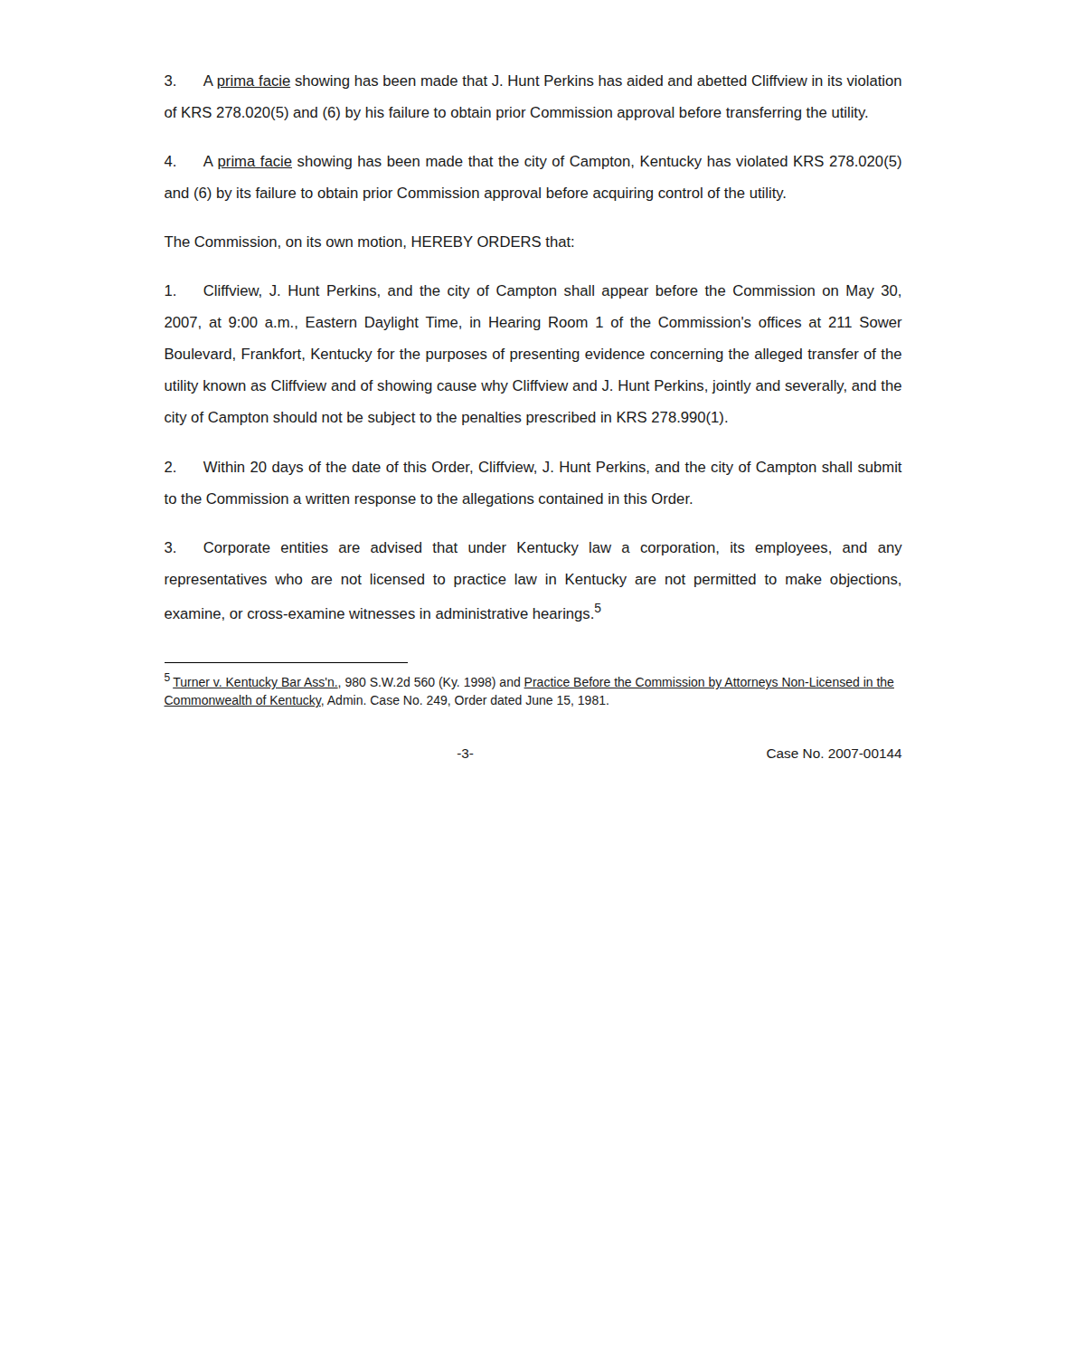3. A prima facie showing has been made that J. Hunt Perkins has aided and abetted Cliffview in its violation of KRS 278.020(5) and (6) by his failure to obtain prior Commission approval before transferring the utility.
4. A prima facie showing has been made that the city of Campton, Kentucky has violated KRS 278.020(5) and (6) by its failure to obtain prior Commission approval before acquiring control of the utility.
The Commission, on its own motion, HEREBY ORDERS that:
1. Cliffview, J. Hunt Perkins, and the city of Campton shall appear before the Commission on May 30, 2007, at 9:00 a.m., Eastern Daylight Time, in Hearing Room 1 of the Commission's offices at 211 Sower Boulevard, Frankfort, Kentucky for the purposes of presenting evidence concerning the alleged transfer of the utility known as Cliffview and of showing cause why Cliffview and J. Hunt Perkins, jointly and severally, and the city of Campton should not be subject to the penalties prescribed in KRS 278.990(1).
2. Within 20 days of the date of this Order, Cliffview, J. Hunt Perkins, and the city of Campton shall submit to the Commission a written response to the allegations contained in this Order.
3. Corporate entities are advised that under Kentucky law a corporation, its employees, and any representatives who are not licensed to practice law in Kentucky are not permitted to make objections, examine, or cross-examine witnesses in administrative hearings.5
5Turner v. Kentucky Bar Ass'n., 980 S.W.2d 560 (Ky. 1998) and Practice Before the Commission by Attorneys Non-Licensed in the Commonwealth of Kentucky, Admin. Case No. 249, Order dated June 15, 1981.
-3-
Case No. 2007-00144